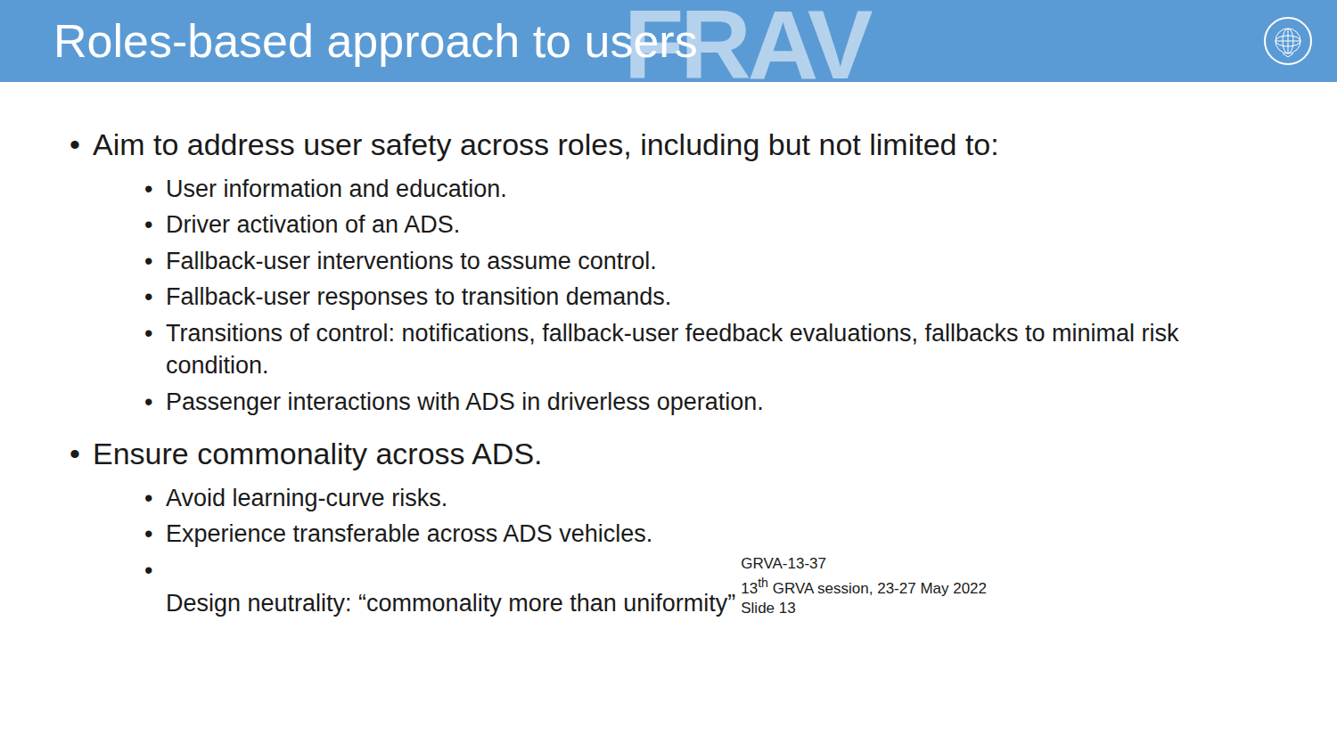Roles-based approach to users
FRAV
Aim to address user safety across roles, including but not limited to:
User information and education.
Driver activation of an ADS.
Fallback-user interventions to assume control.
Fallback-user responses to transition demands.
Transitions of control: notifications, fallback-user feedback evaluations, fallbacks to minimal risk condition.
Passenger interactions with ADS in driverless operation.
Ensure commonality across ADS.
Avoid learning-curve risks.
Experience transferable across ADS vehicles.
Design neutrality: “commonality more than uniformity”GRVA-13-37
13th GRVA session, 23-27 May 2022
Slide 13